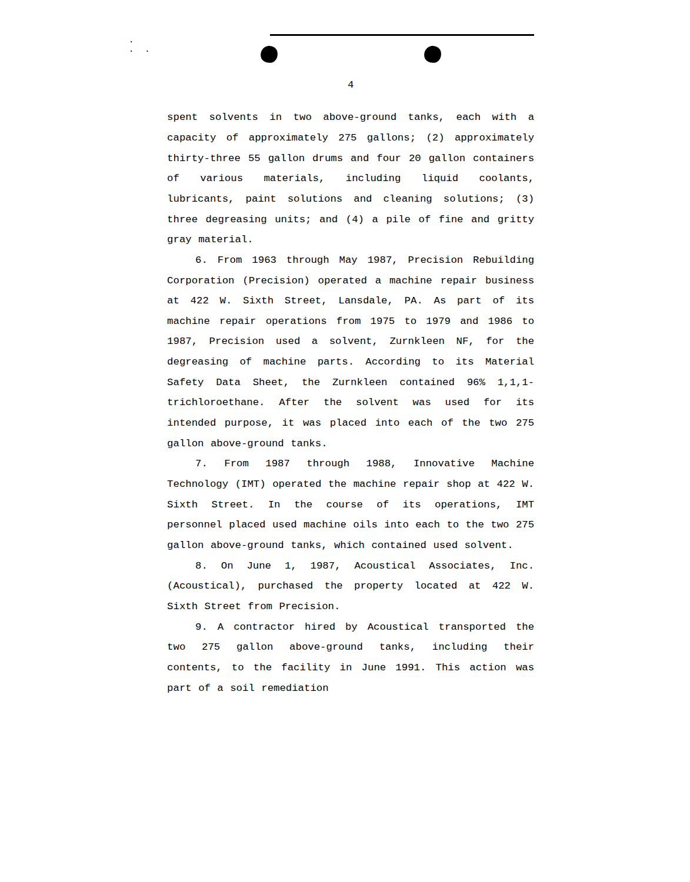.
. .
4
spent solvents in two above-ground tanks, each with a capacity of approximately 275 gallons; (2) approximately thirty-three 55 gallon drums and four 20 gallon containers of various materials, including liquid coolants, lubricants, paint solutions and cleaning solutions; (3) three degreasing units; and (4) a pile of fine and gritty gray material.
6. From 1963 through May 1987, Precision Rebuilding Corporation (Precision) operated a machine repair business at 422 W. Sixth Street, Lansdale, PA. As part of its machine repair operations from 1975 to 1979 and 1986 to 1987, Precision used a solvent, Zurnkleen NF, for the degreasing of machine parts. According to its Material Safety Data Sheet, the Zurnkleen contained 96% 1,1,1-trichloroethane. After the solvent was used for its intended purpose, it was placed into each of the two 275 gallon above-ground tanks.
7. From 1987 through 1988, Innovative Machine Technology (IMT) operated the machine repair shop at 422 W. Sixth Street. In the course of its operations, IMT personnel placed used machine oils into each to the two 275 gallon above-ground tanks, which contained used solvent.
8. On June 1, 1987, Acoustical Associates, Inc. (Acoustical), purchased the property located at 422 W. Sixth Street from Precision.
9. A contractor hired by Acoustical transported the two 275 gallon above-ground tanks, including their contents, to the facility in June 1991. This action was part of a soil remediation